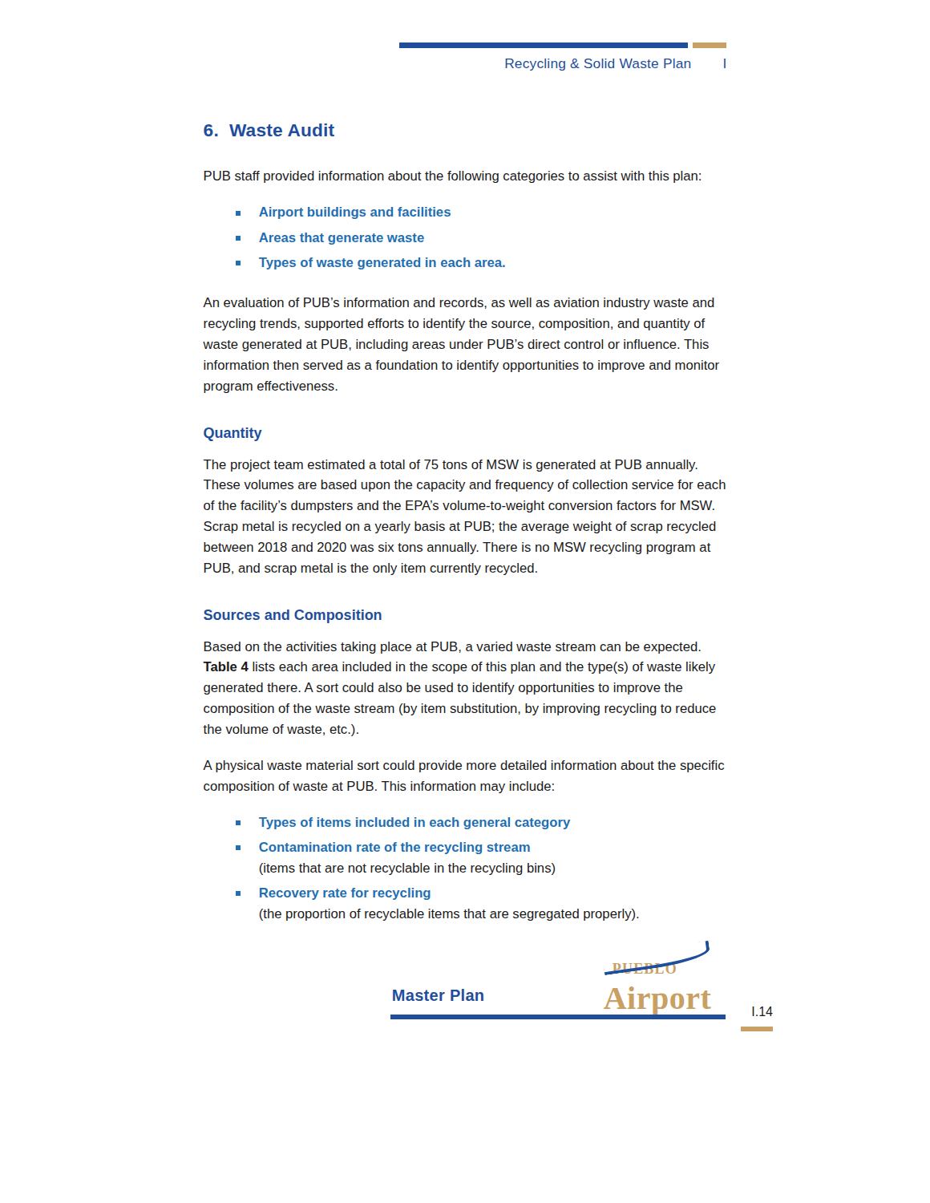Recycling & Solid Waste Plan I
6. Waste Audit
PUB staff provided information about the following categories to assist with this plan:
Airport buildings and facilities
Areas that generate waste
Types of waste generated in each area.
An evaluation of PUB’s information and records, as well as aviation industry waste and recycling trends, supported efforts to identify the source, composition, and quantity of waste generated at PUB, including areas under PUB’s direct control or influence. This information then served as a foundation to identify opportunities to improve and monitor program effectiveness.
Quantity
The project team estimated a total of 75 tons of MSW is generated at PUB annually. These volumes are based upon the capacity and frequency of collection service for each of the facility’s dumpsters and the EPA’s volume-to-weight conversion factors for MSW. Scrap metal is recycled on a yearly basis at PUB; the average weight of scrap recycled between 2018 and 2020 was six tons annually. There is no MSW recycling program at PUB, and scrap metal is the only item currently recycled.
Sources and Composition
Based on the activities taking place at PUB, a varied waste stream can be expected. Table 4 lists each area included in the scope of this plan and the type(s) of waste likely generated there. A sort could also be used to identify opportunities to improve the composition of the waste stream (by item substitution, by improving recycling to reduce the volume of waste, etc.).
A physical waste material sort could provide more detailed information about the specific composition of waste at PUB. This information may include:
Types of items included in each general category
Contamination rate of the recycling stream (items that are not recyclable in the recycling bins)
Recovery rate for recycling (the proportion of recyclable items that are segregated properly).
Master Plan
PUEBLO
Airport
I.14